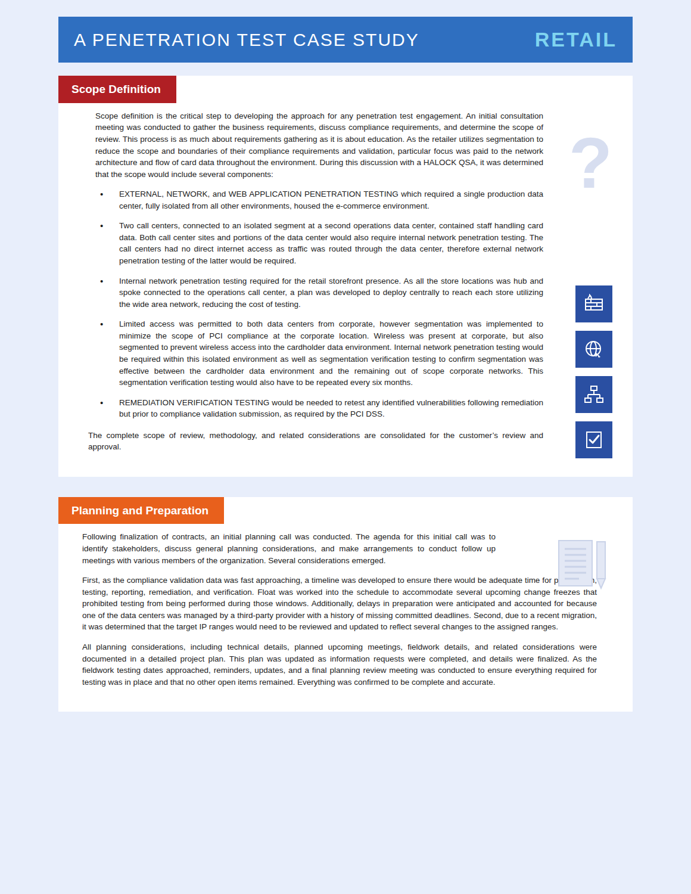A Penetration Test Case Study
Retail
Scope Definition
?
Scope definition is the critical step to developing the approach for any penetration test engagement. An initial consultation meeting was conducted to gather the business requirements, discuss compliance requirements, and determine the scope of review. This process is as much about requirements gathering as it is about education. As the retailer utilizes segmentation to reduce the scope and boundaries of their compliance requirements and validation, particular focus was paid to the network architecture and flow of card data throughout the environment. During this discussion with a HALOCK QSA, it was determined that the scope would include several components:
EXTERNAL, NETWORK, and WEB APPLICATION PENETRATION TESTING which required a single production data center, fully isolated from all other environments, housed the e-commerce environment.
Two call centers, connected to an isolated segment at a second operations data center, contained staff handling card data. Both call center sites and portions of the data center would also require internal network penetration testing. The call centers had no direct internet access as traffic was routed through the data center, therefore external network penetration testing of the latter would be required.
Internal network penetration testing required for the retail storefront presence. As all the store locations was hub and spoke connected to the operations call center, a plan was developed to deploy centrally to reach each store utilizing the wide area network, reducing the cost of testing.
Limited access was permitted to both data centers from corporate, however segmentation was implemented to minimize the scope of PCI compliance at the corporate location. Wireless was present at corporate, but also segmented to prevent wireless access into the cardholder data environment. Internal network penetration testing would be required within this isolated environment as well as segmentation verification testing to confirm segmentation was effective between the cardholder data environment and the remaining out of scope corporate networks. This segmentation verification testing would also have to be repeated every six months.
REMEDIATION VERIFICATION TESTING would be needed to retest any identified vulnerabilities following remediation but prior to compliance validation submission, as required by the PCI DSS.
The complete scope of review, methodology, and related considerations are consolidated for the customer’s review and approval.
Planning and Preparation
Following finalization of contracts, an initial planning call was conducted. The agenda for this initial call was to identify stakeholders, discuss general planning considerations, and make arrangements to conduct follow up meetings with various members of the organization. Several considerations emerged.
First, as the compliance validation data was fast approaching, a timeline was developed to ensure there would be adequate time for preparation, testing, reporting, remediation, and verification. Float was worked into the schedule to accommodate several upcoming change freezes that prohibited testing from being performed during those windows. Additionally, delays in preparation were anticipated and accounted for because one of the data centers was managed by a third-party provider with a history of missing committed deadlines. Second, due to a recent migration, it was determined that the target IP ranges would need to be reviewed and updated to reflect several changes to the assigned ranges.
All planning considerations, including technical details, planned upcoming meetings, fieldwork details, and related considerations were documented in a detailed project plan. This plan was updated as information requests were completed, and details were finalized. As the fieldwork testing dates approached, reminders, updates, and a final planning review meeting was conducted to ensure everything required for testing was in place and that no other open items remained. Everything was confirmed to be complete and accurate.